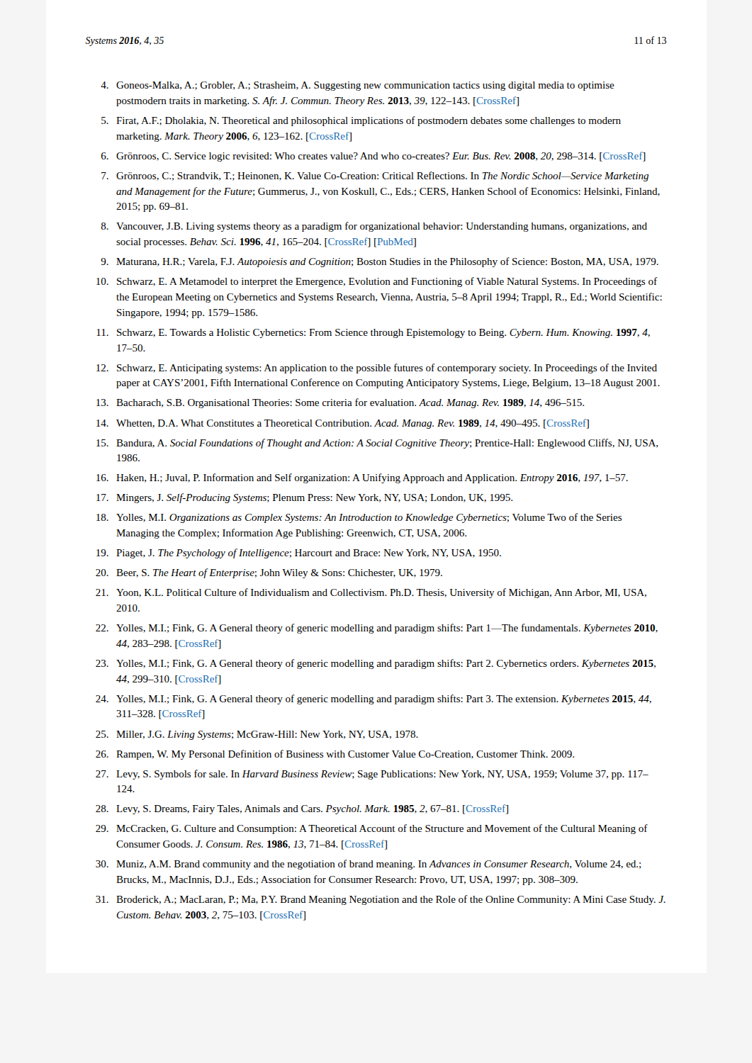Systems 2016, 4, 35
11 of 13
4. Goneos-Malka, A.; Grobler, A.; Strasheim, A. Suggesting new communication tactics using digital media to optimise postmodern traits in marketing. S. Afr. J. Commun. Theory Res. 2013, 39, 122–143. [CrossRef]
5. Firat, A.F.; Dholakia, N. Theoretical and philosophical implications of postmodern debates some challenges to modern marketing. Mark. Theory 2006, 6, 123–162. [CrossRef]
6. Grönroos, C. Service logic revisited: Who creates value? And who co-creates? Eur. Bus. Rev. 2008, 20, 298–314. [CrossRef]
7. Grönroos, C.; Strandvik, T.; Heinonen, K. Value Co-Creation: Critical Reflections. In The Nordic School—Service Marketing and Management for the Future; Gummerus, J., von Koskull, C., Eds.; CERS, Hanken School of Economics: Helsinki, Finland, 2015; pp. 69–81.
8. Vancouver, J.B. Living systems theory as a paradigm for organizational behavior: Understanding humans, organizations, and social processes. Behav. Sci. 1996, 41, 165–204. [CrossRef] [PubMed]
9. Maturana, H.R.; Varela, F.J. Autopoiesis and Cognition; Boston Studies in the Philosophy of Science: Boston, MA, USA, 1979.
10. Schwarz, E. A Metamodel to interpret the Emergence, Evolution and Functioning of Viable Natural Systems. In Proceedings of the European Meeting on Cybernetics and Systems Research, Vienna, Austria, 5–8 April 1994; Trappl, R., Ed.; World Scientific: Singapore, 1994; pp. 1579–1586.
11. Schwarz, E. Towards a Holistic Cybernetics: From Science through Epistemology to Being. Cybern. Hum. Knowing. 1997, 4, 17–50.
12. Schwarz, E. Anticipating systems: An application to the possible futures of contemporary society. In Proceedings of the Invited paper at CAYS’2001, Fifth International Conference on Computing Anticipatory Systems, Liege, Belgium, 13–18 August 2001.
13. Bacharach, S.B. Organisational Theories: Some criteria for evaluation. Acad. Manag. Rev. 1989, 14, 496–515.
14. Whetten, D.A. What Constitutes a Theoretical Contribution. Acad. Manag. Rev. 1989, 14, 490–495. [CrossRef]
15. Bandura, A. Social Foundations of Thought and Action: A Social Cognitive Theory; Prentice-Hall: Englewood Cliffs, NJ, USA, 1986.
16. Haken, H.; Juval, P. Information and Self organization: A Unifying Approach and Application. Entropy 2016, 197, 1–57.
17. Mingers, J. Self-Producing Systems; Plenum Press: New York, NY, USA; London, UK, 1995.
18. Yolles, M.I. Organizations as Complex Systems: An Introduction to Knowledge Cybernetics; Volume Two of the Series Managing the Complex; Information Age Publishing: Greenwich, CT, USA, 2006.
19. Piaget, J. The Psychology of Intelligence; Harcourt and Brace: New York, NY, USA, 1950.
20. Beer, S. The Heart of Enterprise; John Wiley & Sons: Chichester, UK, 1979.
21. Yoon, K.L. Political Culture of Individualism and Collectivism. Ph.D. Thesis, University of Michigan, Ann Arbor, MI, USA, 2010.
22. Yolles, M.I.; Fink, G. A General theory of generic modelling and paradigm shifts: Part 1—The fundamentals. Kybernetes 2010, 44, 283–298. [CrossRef]
23. Yolles, M.I.; Fink, G. A General theory of generic modelling and paradigm shifts: Part 2. Cybernetics orders. Kybernetes 2015, 44, 299–310. [CrossRef]
24. Yolles, M.I.; Fink, G. A General theory of generic modelling and paradigm shifts: Part 3. The extension. Kybernetes 2015, 44, 311–328. [CrossRef]
25. Miller, J.G. Living Systems; McGraw-Hill: New York, NY, USA, 1978.
26. Rampen, W. My Personal Definition of Business with Customer Value Co-Creation, Customer Think. 2009.
27. Levy, S. Symbols for sale. In Harvard Business Review; Sage Publications: New York, NY, USA, 1959; Volume 37, pp. 117–124.
28. Levy, S. Dreams, Fairy Tales, Animals and Cars. Psychol. Mark. 1985, 2, 67–81. [CrossRef]
29. McCracken, G. Culture and Consumption: A Theoretical Account of the Structure and Movement of the Cultural Meaning of Consumer Goods. J. Consum. Res. 1986, 13, 71–84. [CrossRef]
30. Muniz, A.M. Brand community and the negotiation of brand meaning. In Advances in Consumer Research, Volume 24, ed.; Brucks, M., MacInnis, D.J., Eds.; Association for Consumer Research: Provo, UT, USA, 1997; pp. 308–309.
31. Broderick, A.; MacLaran, P.; Ma, P.Y. Brand Meaning Negotiation and the Role of the Online Community: A Mini Case Study. J. Custom. Behav. 2003, 2, 75–103. [CrossRef]